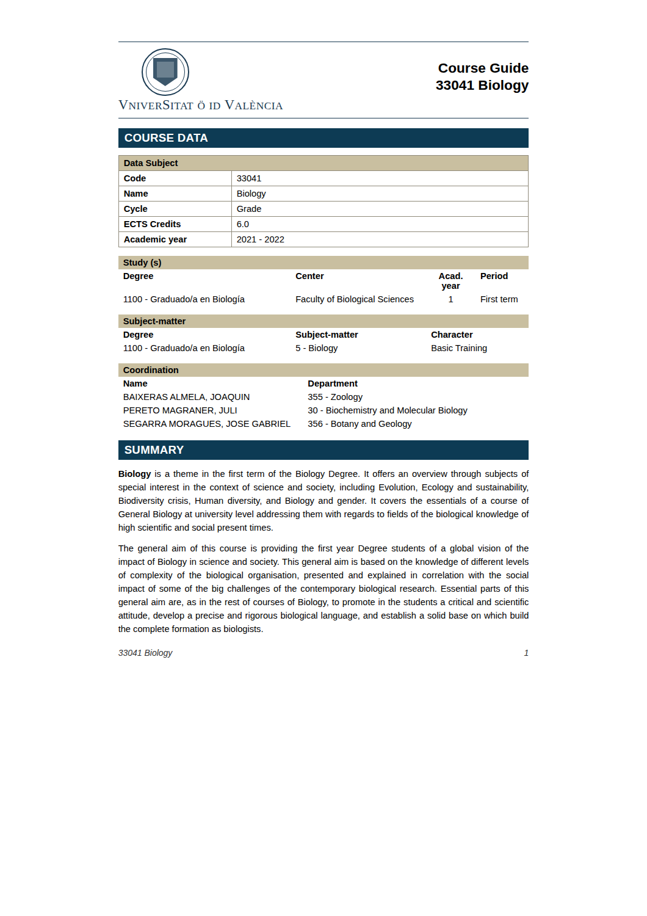VNIVERSITAT Ö ID VALÈNCIA
Course Guide
33041 Biology
COURSE DATA
| Data Subject |
| Code | 33041 |
| Name | Biology |
| Cycle | Grade |
| ECTS Credits | 6.0 |
| Academic year | 2021 - 2022 |
| Study (s) |
| Degree | Center | Acad. year | Period |
| 1100 - Graduado/a en Biología | Faculty of Biological Sciences | 1 | First term |
| Subject-matter |
| Degree | Subject-matter | Character |
| 1100 - Graduado/a en Biología | 5 - Biology | Basic Training |
| Coordination |
| Name | Department |
| BAIXERAS ALMELA, JOAQUIN | 355 - Zoology |
| PERETO MAGRANER, JULI | 30 - Biochemistry and Molecular Biology |
| SEGARRA MORAGUES, JOSE GABRIEL | 356 - Botany and Geology |
SUMMARY
Biology is a theme in the first term of the Biology Degree. It offers an overview through subjects of special interest in the context of science and society, including Evolution, Ecology and sustainability, Biodiversity crisis, Human diversity, and Biology and gender. It covers the essentials of a course of General Biology at university level addressing them with regards to fields of the biological knowledge of high scientific and social present times.
The general aim of this course is providing the first year Degree students of a global vision of the impact of Biology in science and society. This general aim is based on the knowledge of different levels of complexity of the biological organisation, presented and explained in correlation with the social impact of some of the big challenges of the contemporary biological research. Essential parts of this general aim are, as in the rest of courses of Biology, to promote in the students a critical and scientific attitude, develop a precise and rigorous biological language, and establish a solid base on which build the complete formation as biologists.
33041 Biology 1